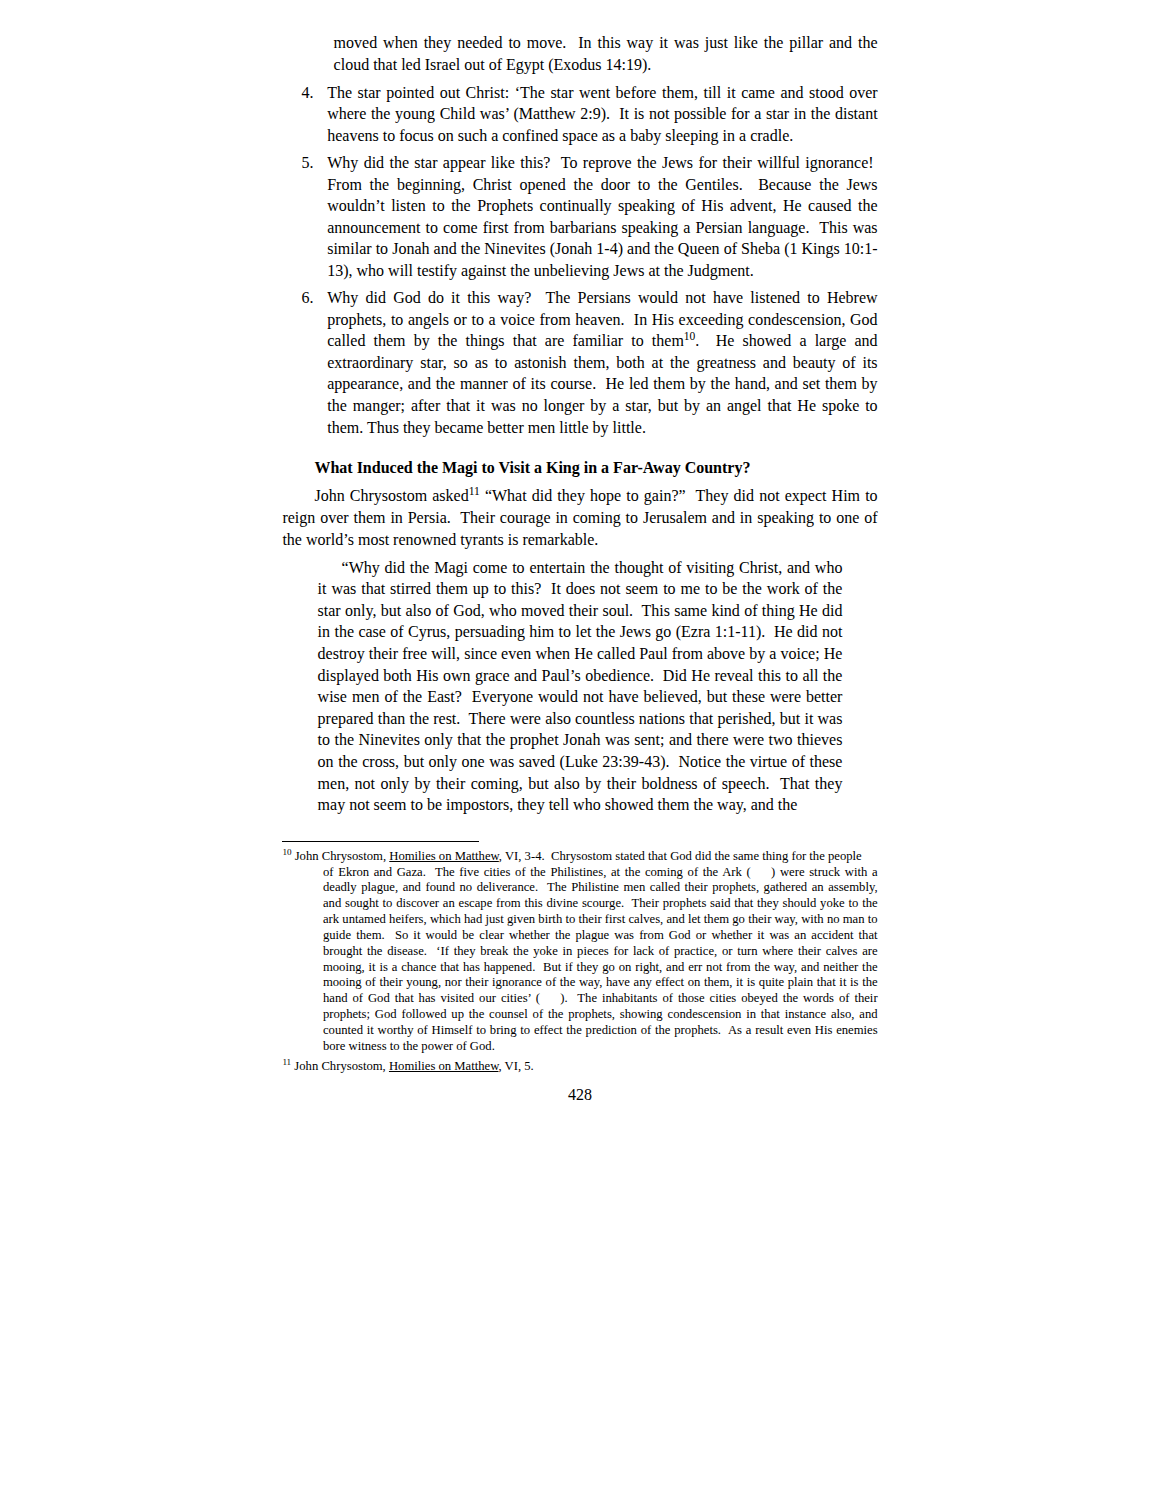moved when they needed to move. In this way it was just like the pillar and the cloud that led Israel out of Egypt (Exodus 14:19).
The star pointed out Christ: ‘The star went before them, till it came and stood over where the young Child was’ (Matthew 2:9). It is not possible for a star in the distant heavens to focus on such a confined space as a baby sleeping in a cradle.
Why did the star appear like this? To reprove the Jews for their willful ignorance! From the beginning, Christ opened the door to the Gentiles. Because the Jews wouldn’t listen to the Prophets continually speaking of His advent, He caused the announcement to come first from barbarians speaking a Persian language. This was similar to Jonah and the Ninevites (Jonah 1-4) and the Queen of Sheba (1 Kings 10:1-13), who will testify against the unbelieving Jews at the Judgment.
Why did God do it this way? The Persians would not have listened to Hebrew prophets, to angels or to a voice from heaven. In His exceeding condescension, God called them by the things that are familiar to them10. He showed a large and extraordinary star, so as to astonish them, both at the greatness and beauty of its appearance, and the manner of its course. He led them by the hand, and set them by the manger; after that it was no longer by a star, but by an angel that He spoke to them. Thus they became better men little by little.
What Induced the Magi to Visit a King in a Far-Away Country?
John Chrysostom asked11 “What did they hope to gain?” They did not expect Him to reign over them in Persia. Their courage in coming to Jerusalem and in speaking to one of the world’s most renowned tyrants is remarkable.
“Why did the Magi come to entertain the thought of visiting Christ, and who it was that stirred them up to this? It does not seem to me to be the work of the star only, but also of God, who moved their soul. This same kind of thing He did in the case of Cyrus, persuading him to let the Jews go (Ezra 1:1-11). He did not destroy their free will, since even when He called Paul from above by a voice; He displayed both His own grace and Paul’s obedience. Did He reveal this to all the wise men of the East? Everyone would not have believed, but these were better prepared than the rest. There were also countless nations that perished, but it was to the Ninevites only that the prophet Jonah was sent; and there were two thieves on the cross, but only one was saved (Luke 23:39-43). Notice the virtue of these men, not only by their coming, but also by their boldness of speech. That they may not seem to be impostors, they tell who showed them the way, and the
10 John Chrysostom, Homilies on Matthew, VI, 3-4. Chrysostom stated that God did the same thing for the people of Ekron and Gaza. The five cities of the Philistines, at the coming of the Ark ( ) were struck with a deadly plague, and found no deliverance. The Philistine men called their prophets, gathered an assembly, and sought to discover an escape from this divine scourge. Their prophets said that they should yoke to the ark untamed heifers, which had just given birth to their first calves, and let them go their way, with no man to guide them. So it would be clear whether the plague was from God or whether it was an accident that brought the disease. ‘If they break the yoke in pieces for lack of practice, or turn where their calves are mooing, it is a chance that has happened. But if they go on right, and err not from the way, and neither the mooing of their young, nor their ignorance of the way, have any effect on them, it is quite plain that it is the hand of God that has visited our cities’ ( ). The inhabitants of those cities obeyed the words of their prophets; God followed up the counsel of the prophets, showing condescension in that instance also, and counted it worthy of Himself to bring to effect the prediction of the prophets. As a result even His enemies bore witness to the power of God.
11 John Chrysostom, Homilies on Matthew, VI, 5.
428